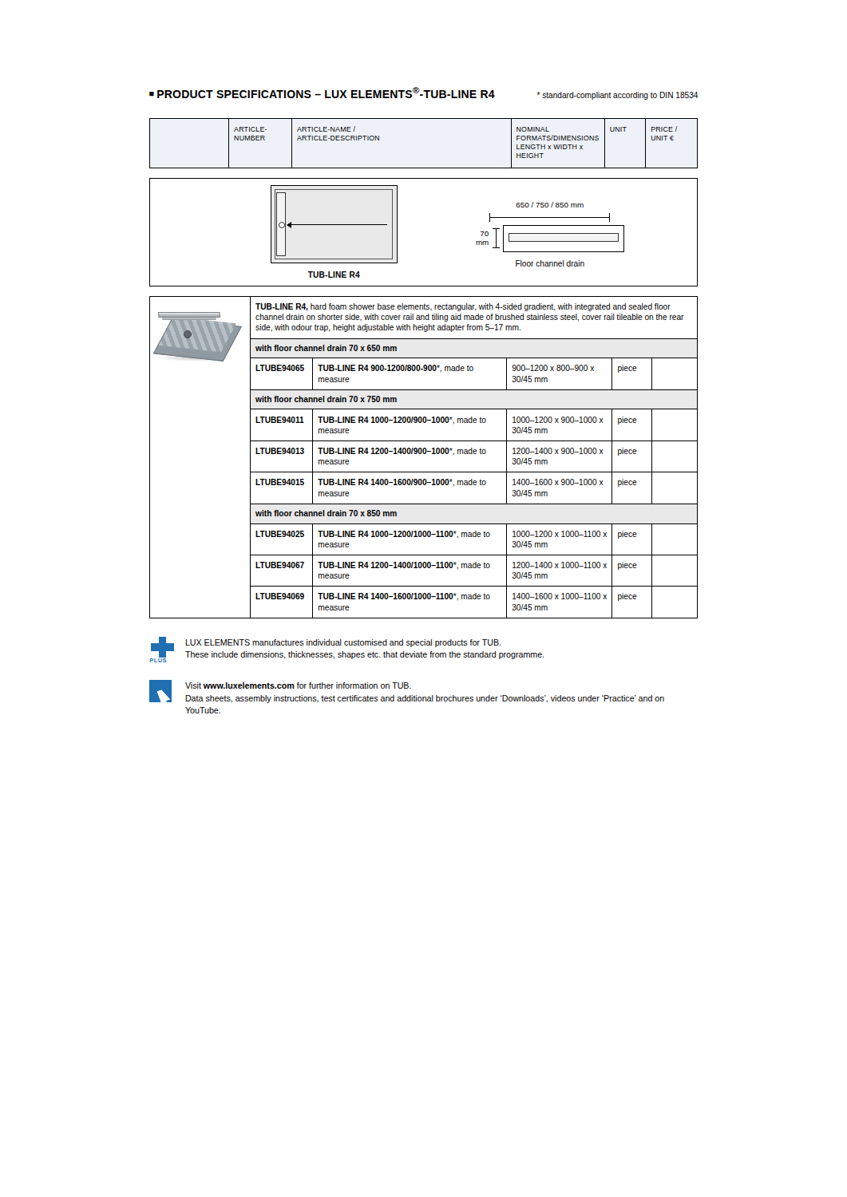■PRODUCT SPECIFICATIONS – LUX ELEMENTS®-TUB-LINE R4
* standard-compliant according to DIN 18534
| | ARTICLE- NUMBER | ARTICLE-NAME / ARTICLE-DESCRIPTION | NOMINAL FORMATS/DIMENSIONS LENGTH x WIDTH x HEIGHT | UNIT | PRICE / UNIT € |
TUB-LINE R4
650 / 750 / 850 mm
70
mm
Floor channel drain
| | TUB-LINE R4, hard foam shower base elements, rectangular, with 4-sided gradient, with integrated and sealed floor channel drain on shorter side, with cover rail and tiling aid made of brushed stainless steel, cover rail tileable on the rear side, with odour trap, height adjustable with height adapter from 5–17 mm. |
| with floor channel drain 70 x 650 mm |
| LTUBE94065 | TUB-LINE R4 900-1200/800-900 * , made to measure | 900–1200 x 800–900 x 30/45 mm | piece | |
| with floor channel drain 70 x 750 mm |
| LTUBE94011 | TUB-LINE R4 1000–1200/900–1000 * , made to measure | 1000–1200 x 900–1000 x 30/45 mm | piece | |
| LTUBE94013 | TUB-LINE R4 1200–1400/900–1000 * , made to measure | 1200–1400 x 900–1000 x 30/45 mm | piece | |
| LTUBE94015 | TUB-LINE R4 1400–1600/900–1000 * , made to measure | 1400–1600 x 900–1000 x 30/45 mm | piece | |
| with floor channel drain 70 x 850 mm |
| LTUBE94025 | TUB-LINE R4 1000–1200/1000–1100 * , made to measure | 1000–1200 x 1000–1100 x 30/45 mm | piece | |
| LTUBE94067 | TUB-LINE R4 1200–1400/1000–1100 * , made to measure | 1200–1400 x 1000–1100 x 30/45 mm | piece | |
| LTUBE94069 | TUB-LINE R4 1400–1600/1000–1100 * , made to measure | 1400–1600 x 1000–1100 x 30/45 mm | piece | |
PLUS
LUX ELEMENTS manufactures individual customised and special products for TUB.
These include dimensions, thicknesses, shapes etc. that deviate from the standard programme.
Visit www.luxelements.com for further information on TUB.
Data sheets, assembly instructions, test certificates and additional brochures under ‘Downloads’, videos under ‘Practice’ and on YouTube.